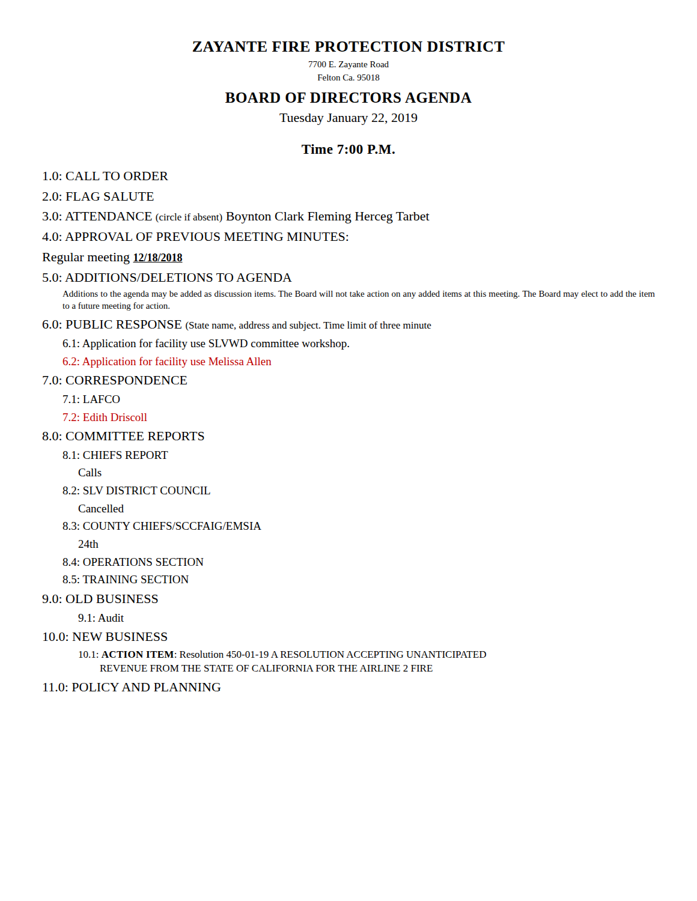ZAYANTE FIRE PROTECTION DISTRICT
7700 E. Zayante Road
Felton Ca. 95018
BOARD OF DIRECTORS AGENDA
Tuesday January 22, 2019
Time 7:00 P.M.
1.0: CALL TO ORDER
2.0: FLAG SALUTE
3.0: ATTENDANCE (circle if absent) Boynton Clark Fleming Herceg Tarbet
4.0: APPROVAL OF PREVIOUS MEETING MINUTES:
Regular meeting 12/18/2018
5.0: ADDITIONS/DELETIONS TO AGENDA
Additions to the agenda may be added as discussion items. The Board will not take action on any added items at this meeting. The Board may elect to add the item to a future meeting for action.
6.0: PUBLIC RESPONSE (State name, address and subject. Time limit of three minute
6.1: Application for facility use SLVWD committee workshop.
6.2: Application for facility use Melissa Allen
7.0: CORRESPONDENCE
7.1: LAFCO
7.2: Edith Driscoll
8.0: COMMITTEE REPORTS
8.1: CHIEFS REPORT
Calls
8.2: SLV DISTRICT COUNCIL
Cancelled
8.3: COUNTY CHIEFS/SCCFAIG/EMSIA
24th
8.4: OPERATIONS SECTION
8.5: TRAINING SECTION
9.0: OLD BUSINESS
9.1: Audit
10.0: NEW BUSINESS
10.1: ACTION ITEM: Resolution 450-01-19 A RESOLUTION ACCEPTING UNANTICIPATED
REVENUE FROM THE STATE OF CALIFORNIA FOR THE AIRLINE 2 FIRE
11.0: POLICY AND PLANNING